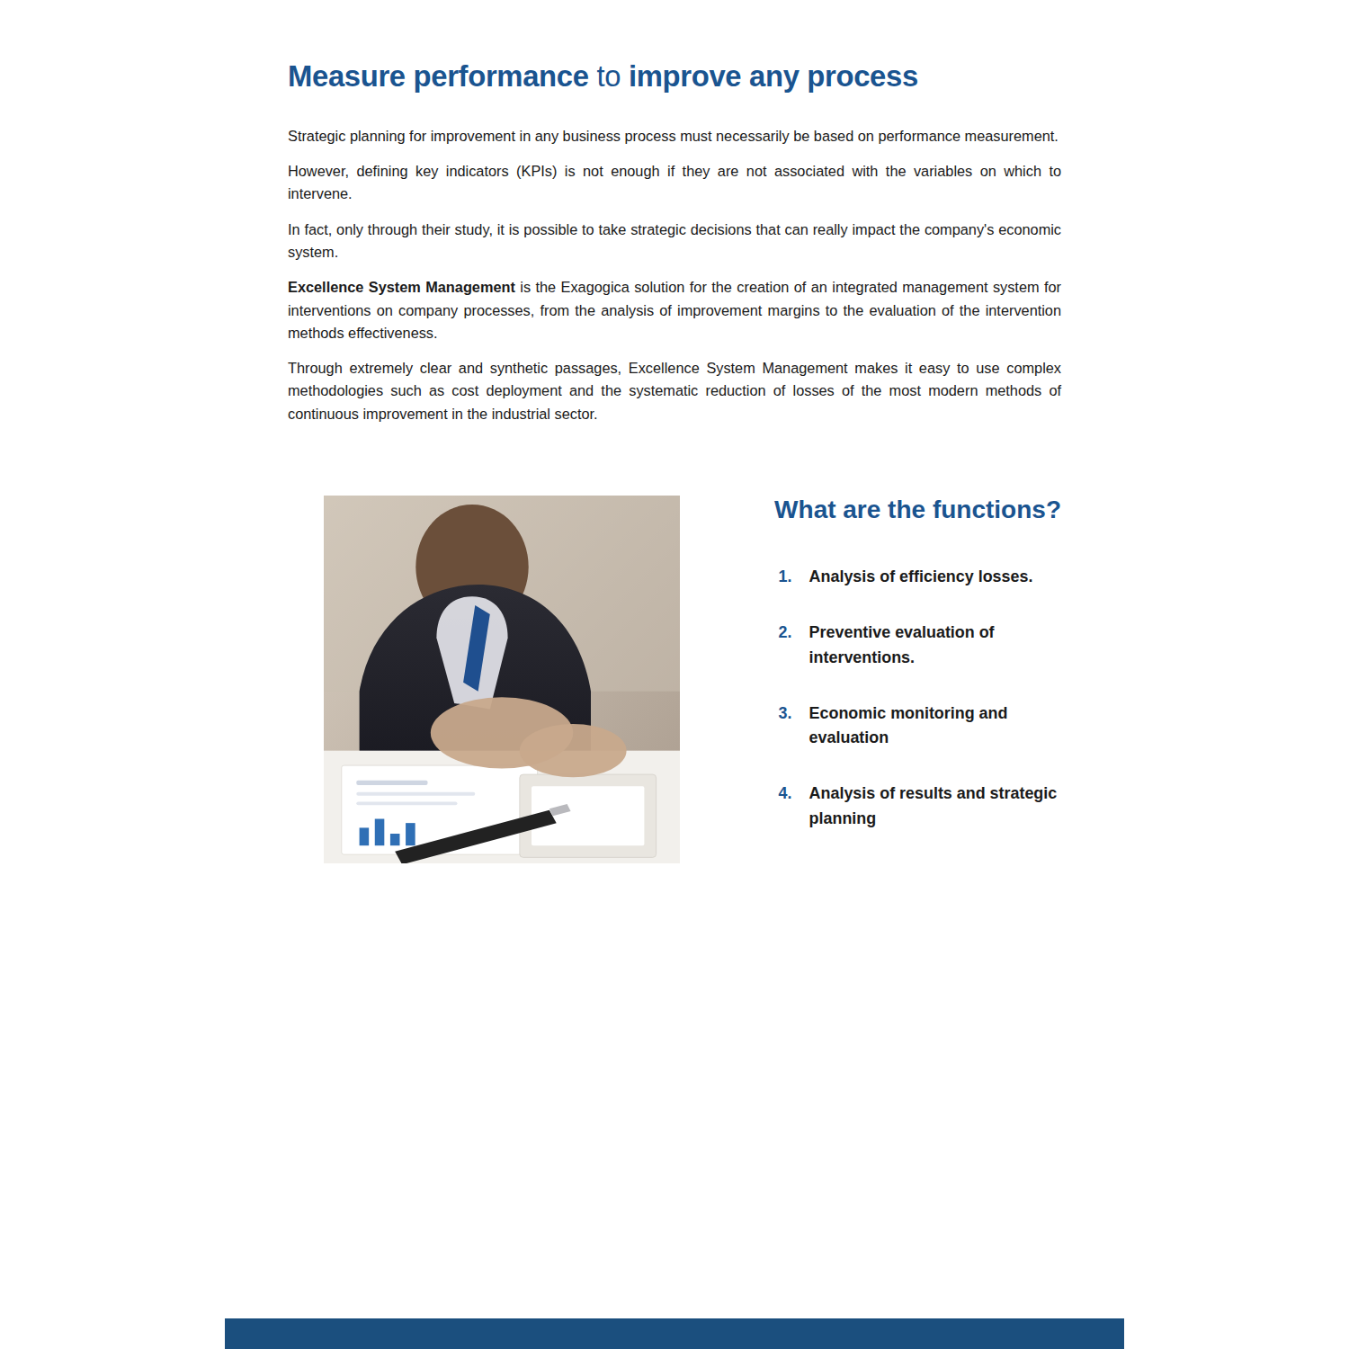Measure performance to improve any process
Strategic planning for improvement in any business process must necessarily be based on performance measurement.
However, defining key indicators (KPIs) is not enough if they are not associated with the variables on which to intervene.
In fact, only through their study, it is possible to take strategic decisions that can really impact the company's economic system.
Excellence System Management is the Exagogica solution for the creation of an integrated management system for interventions on company processes, from the analysis of improvement margins to the evaluation of the intervention methods effectiveness.
Through extremely clear and synthetic passages, Excellence System Management makes it easy to use complex methodologies such as cost deployment and the systematic reduction of losses of the most modern methods of continuous improvement in the industrial sector.
What are the functions?
Analysis of efficiency losses.
Preventive evaluation of interventions.
Economic monitoring and evaluation
Analysis of results and strategic planning